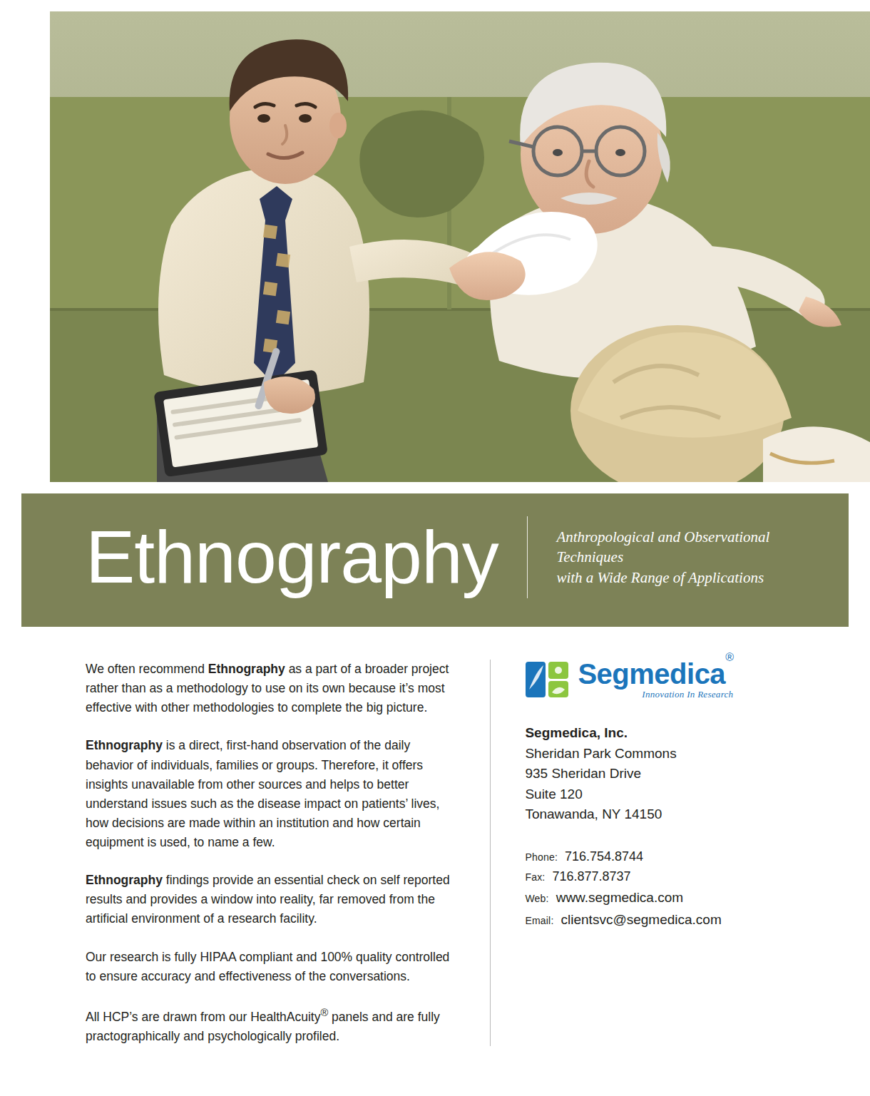Ethnography
Anthropological and Observational Techniques
with a Wide Range of Applications
We often recommend Ethnography as a part of a broader project rather than as a methodology to use on its own because it’s most effective with other methodologies to complete the big picture.
Ethnography is a direct, first-hand observation of the daily behavior of individuals, families or groups. Therefore, it offers insights unavailable from other sources and helps to better understand issues such as the disease impact on patients’ lives, how decisions are made within an institution and how certain equipment is used, to name a few.
Ethnography findings provide an essential check on self reported results and provides a window into reality, far removed from the artificial environment of a research facility.
Our research is fully HIPAA compliant and 100% quality controlled to ensure accuracy and effectiveness of the conversations.
All HCP’s are drawn from our HealthAcuity® panels and are fully practographically and psychologically profiled.
Segmedica®
Innovation In Research
Segmedica, Inc.
Sheridan Park Commons
935 Sheridan Drive
Suite 120
Tonawanda, NY 14150
Phone: 716.754.8744
Fax: 716.877.8737
Web: www.segmedica.com
Email: clientsvc@segmedica.com